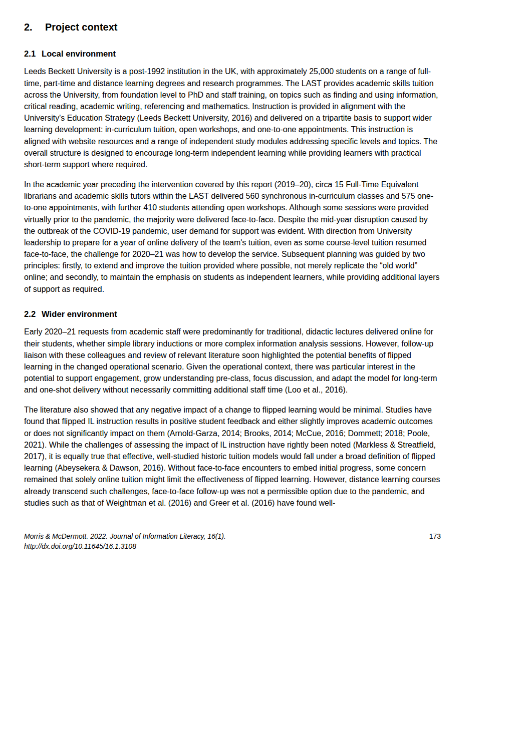2. Project context
2.1 Local environment
Leeds Beckett University is a post-1992 institution in the UK, with approximately 25,000 students on a range of full-time, part-time and distance learning degrees and research programmes. The LAST provides academic skills tuition across the University, from foundation level to PhD and staff training, on topics such as finding and using information, critical reading, academic writing, referencing and mathematics. Instruction is provided in alignment with the University's Education Strategy (Leeds Beckett University, 2016) and delivered on a tripartite basis to support wider learning development: in-curriculum tuition, open workshops, and one-to-one appointments. This instruction is aligned with website resources and a range of independent study modules addressing specific levels and topics. The overall structure is designed to encourage long-term independent learning while providing learners with practical short-term support where required.
In the academic year preceding the intervention covered by this report (2019–20), circa 15 Full-Time Equivalent librarians and academic skills tutors within the LAST delivered 560 synchronous in-curriculum classes and 575 one-to-one appointments, with further 410 students attending open workshops. Although some sessions were provided virtually prior to the pandemic, the majority were delivered face-to-face. Despite the mid-year disruption caused by the outbreak of the COVID-19 pandemic, user demand for support was evident. With direction from University leadership to prepare for a year of online delivery of the team's tuition, even as some course-level tuition resumed face-to-face, the challenge for 2020–21 was how to develop the service. Subsequent planning was guided by two principles: firstly, to extend and improve the tuition provided where possible, not merely replicate the “old world” online; and secondly, to maintain the emphasis on students as independent learners, while providing additional layers of support as required.
2.2 Wider environment
Early 2020–21 requests from academic staff were predominantly for traditional, didactic lectures delivered online for their students, whether simple library inductions or more complex information analysis sessions. However, follow-up liaison with these colleagues and review of relevant literature soon highlighted the potential benefits of flipped learning in the changed operational scenario. Given the operational context, there was particular interest in the potential to support engagement, grow understanding pre-class, focus discussion, and adapt the model for long-term and one-shot delivery without necessarily committing additional staff time (Loo et al., 2016).
The literature also showed that any negative impact of a change to flipped learning would be minimal. Studies have found that flipped IL instruction results in positive student feedback and either slightly improves academic outcomes or does not significantly impact on them (Arnold-Garza, 2014; Brooks, 2014; McCue, 2016; Dommett; 2018; Poole, 2021). While the challenges of assessing the impact of IL instruction have rightly been noted (Markless & Streatfield, 2017), it is equally true that effective, well-studied historic tuition models would fall under a broad definition of flipped learning (Abeysekera & Dawson, 2016). Without face-to-face encounters to embed initial progress, some concern remained that solely online tuition might limit the effectiveness of flipped learning. However, distance learning courses already transcend such challenges, face-to-face follow-up was not a permissible option due to the pandemic, and studies such as that of Weightman et al. (2016) and Greer et al. (2016) have found well-
Morris & McDermott. 2022. Journal of Information Literacy, 16(1).
http://dx.doi.org/10.11645/16.1.3108
173